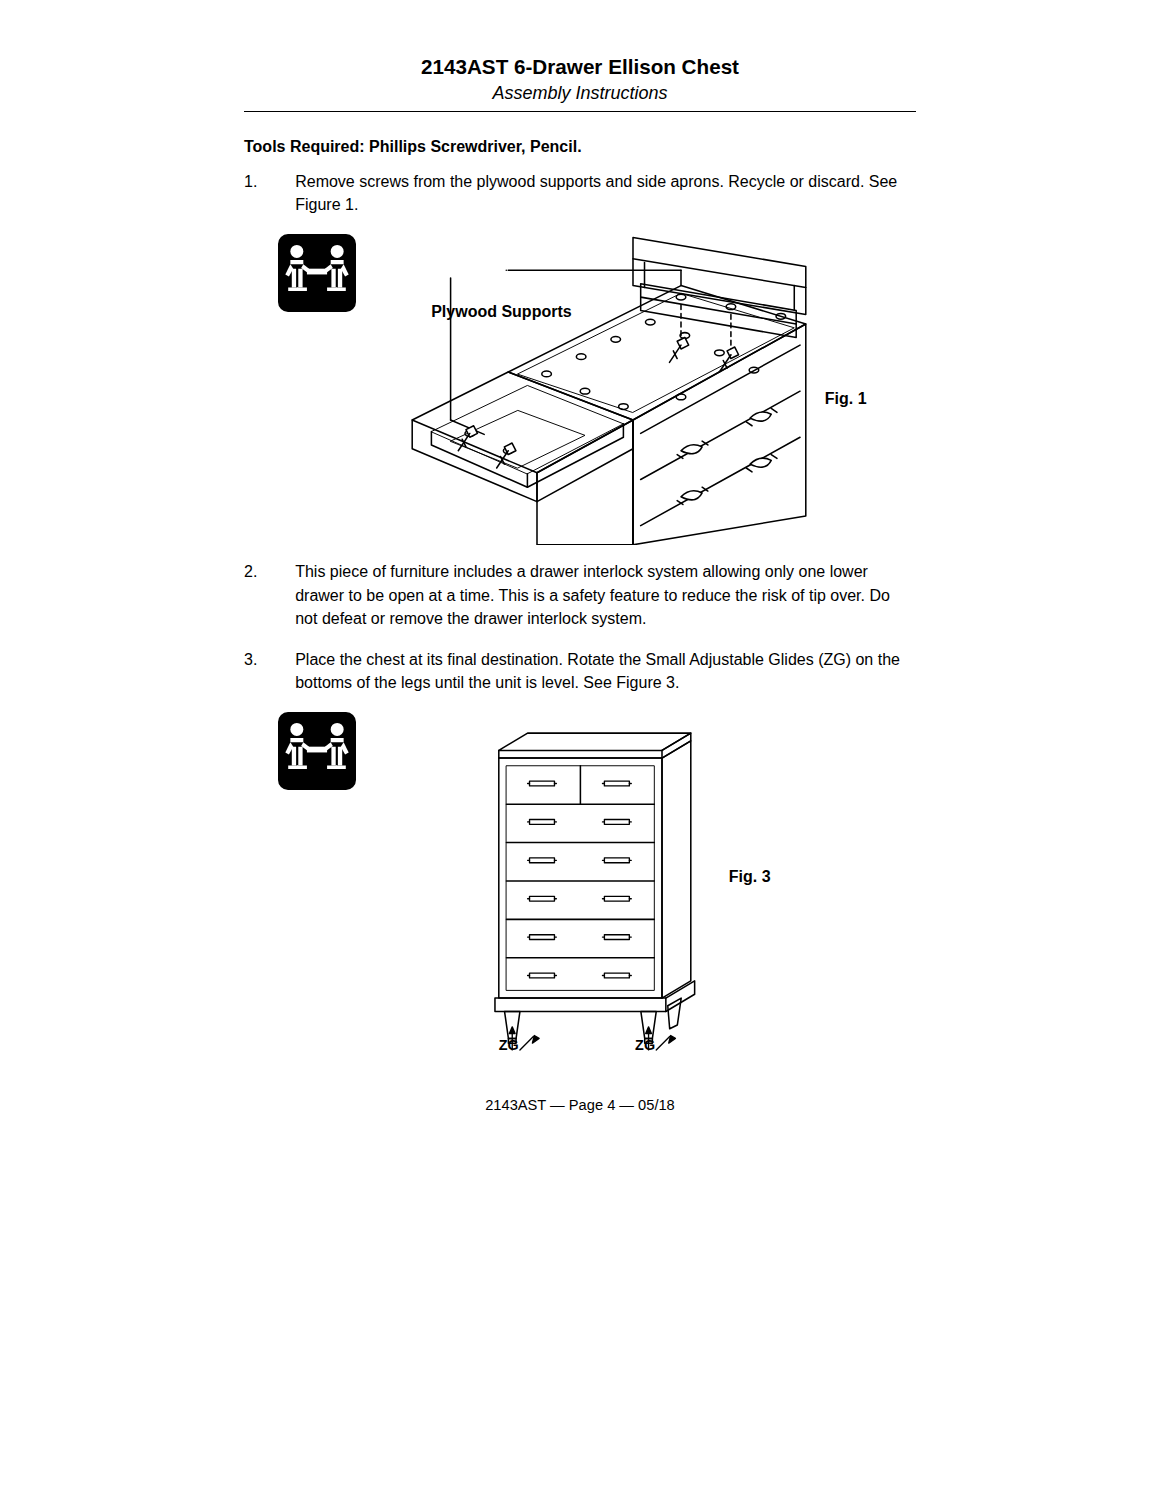2143AST 6-Drawer Ellison Chest
Assembly Instructions
Tools Required: Phillips Screwdriver, Pencil.
1. Remove screws from the plywood supports and side aprons. Recycle or discard. See Figure 1.
Plywood Supports
Fig. 1
2. This piece of furniture includes a drawer interlock system allowing only one lower drawer to be open at a time. This is a safety feature to reduce the risk of tip over. Do not defeat or remove the drawer interlock system.
3. Place the chest at its final destination. Rotate the Small Adjustable Glides (ZG) on the bottoms of the legs until the unit is level. See Figure 3.
ZG ZG
Fig. 3
2143AST — Page 4 — 05/18